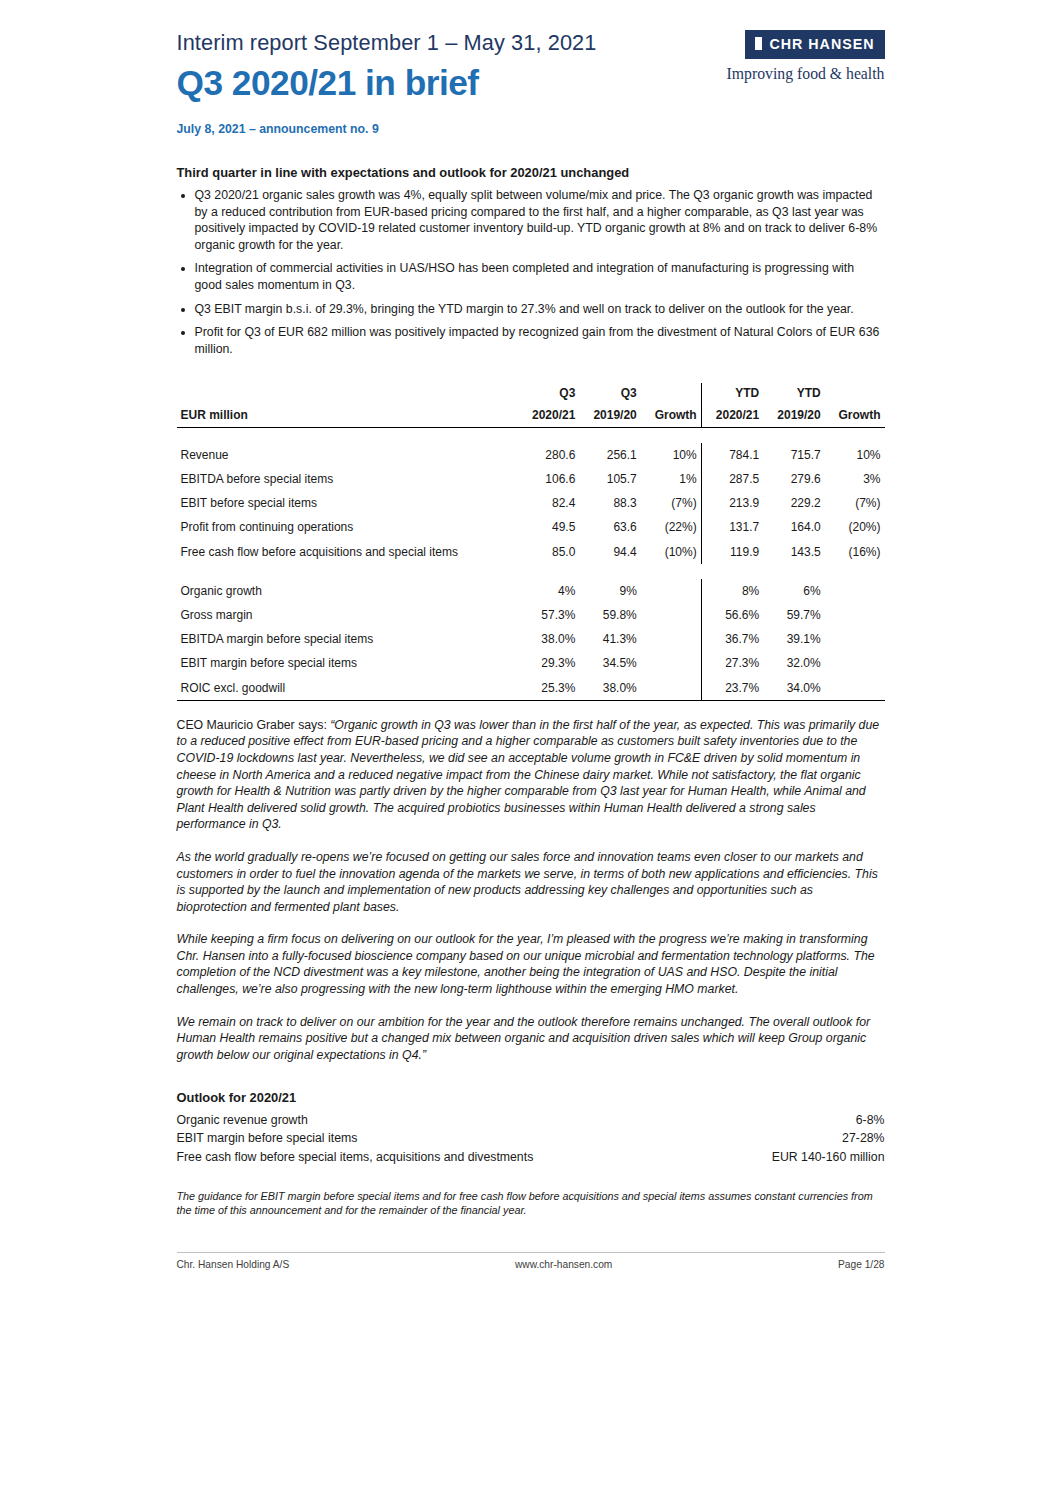Interim report September 1 – May 31, 2021
Q3 2020/21 in brief
July 8, 2021 – announcement no. 9
CHR HANSEN
Improving food & health
Third quarter in line with expectations and outlook for 2020/21 unchanged
Q3 2020/21 organic sales growth was 4%, equally split between volume/mix and price. The Q3 organic growth was impacted by a reduced contribution from EUR-based pricing compared to the first half, and a higher comparable, as Q3 last year was positively impacted by COVID-19 related customer inventory build-up. YTD organic growth at 8% and on track to deliver 6-8% organic growth for the year.
Integration of commercial activities in UAS/HSO has been completed and integration of manufacturing is progressing with good sales momentum in Q3.
Q3 EBIT margin b.s.i. of 29.3%, bringing the YTD margin to 27.3% and well on track to deliver on the outlook for the year.
Profit for Q3 of EUR 682 million was positively impacted by recognized gain from the divestment of Natural Colors of EUR 636 million.
| | Q3 | Q3 | | YTD | YTD | |
| --- | --- | --- | --- | --- | --- | --- |
| EUR million | 2020/21 | 2019/20 | Growth | 2020/21 | 2019/20 | Growth |
| Revenue | 280.6 | 256.1 | 10% | 784.1 | 715.7 | 10% |
| EBITDA before special items | 106.6 | 105.7 | 1% | 287.5 | 279.6 | 3% |
| EBIT before special items | 82.4 | 88.3 | (7%) | 213.9 | 229.2 | (7%) |
| Profit from continuing operations | 49.5 | 63.6 | (22%) | 131.7 | 164.0 | (20%) |
| Free cash flow before acquisitions and special items | 85.0 | 94.4 | (10%) | 119.9 | 143.5 | (16%) |
| Organic growth | 4% | 9% | | 8% | 6% | |
| Gross margin | 57.3% | 59.8% | | 56.6% | 59.7% | |
| EBITDA margin before special items | 38.0% | 41.3% | | 36.7% | 39.1% | |
| EBIT margin before special items | 29.3% | 34.5% | | 27.3% | 32.0% | |
| ROIC excl. goodwill | 25.3% | 38.0% | | 23.7% | 34.0% | |
CEO Mauricio Graber says: “Organic growth in Q3 was lower than in the first half of the year, as expected. This was primarily due to a reduced positive effect from EUR-based pricing and a higher comparable as customers built safety inventories due to the COVID-19 lockdowns last year. Nevertheless, we did see an acceptable volume growth in FC&E driven by solid momentum in cheese in North America and a reduced negative impact from the Chinese dairy market. While not satisfactory, the flat organic growth for Health & Nutrition was partly driven by the higher comparable from Q3 last year for Human Health, while Animal and Plant Health delivered solid growth. The acquired probiotics businesses within Human Health delivered a strong sales performance in Q3.
As the world gradually re-opens we’re focused on getting our sales force and innovation teams even closer to our markets and customers in order to fuel the innovation agenda of the markets we serve, in terms of both new applications and efficiencies. This is supported by the launch and implementation of new products addressing key challenges and opportunities such as bioprotection and fermented plant bases.
While keeping a firm focus on delivering on our outlook for the year, I’m pleased with the progress we’re making in transforming Chr. Hansen into a fully-focused bioscience company based on our unique microbial and fermentation technology platforms. The completion of the NCD divestment was a key milestone, another being the integration of UAS and HSO. Despite the initial challenges, we’re also progressing with the new long-term lighthouse within the emerging HMO market.
We remain on track to deliver on our ambition for the year and the outlook therefore remains unchanged. The overall outlook for Human Health remains positive but a changed mix between organic and acquisition driven sales which will keep Group organic growth below our original expectations in Q4.”
Outlook for 2020/21
| Organic revenue growth | 6-8% |
| EBIT margin before special items | 27-28% |
| Free cash flow before special items, acquisitions and divestments | EUR 140-160 million |
The guidance for EBIT margin before special items and for free cash flow before acquisitions and special items assumes constant currencies from the time of this announcement and for the remainder of the financial year.
Chr. Hansen Holding A/S www.chr-hansen.com Page 1/28